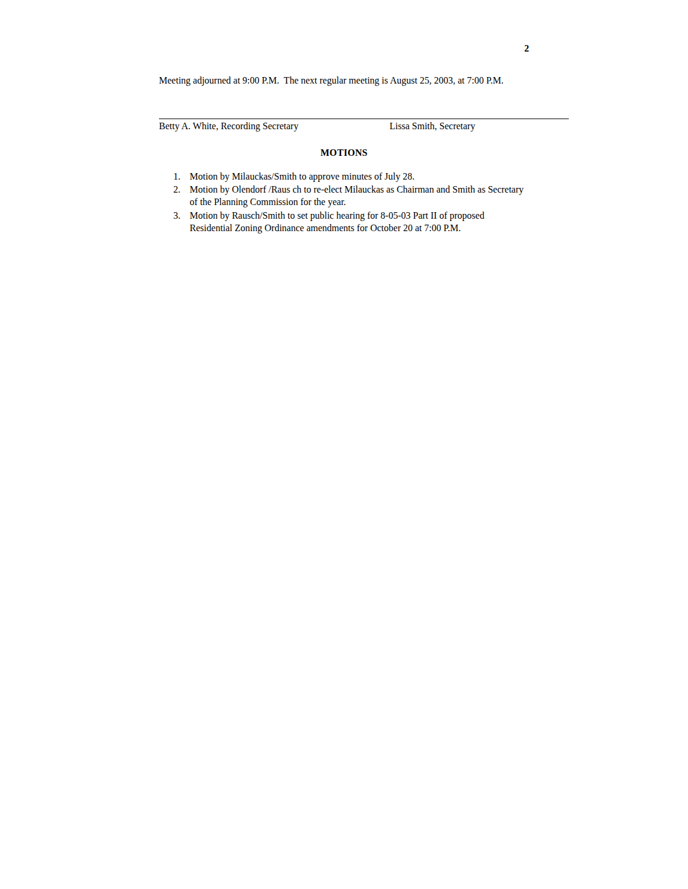2
Meeting adjourned at 9:00 P.M. The next regular meeting is August 25, 2003, at 7:00 P.M.
| Betty A. White, Recording Secretary | | Lissa Smith, Secretary |
MOTIONS
Motion by Milauckas/Smith to approve minutes of July 28.
Motion by Olendorf /Raus ch to re-elect Milauckas as Chairman and Smith as Secretary of the Planning Commission for the year.
Motion by Rausch/Smith to set public hearing for 8-05-03 Part II of proposed Residential Zoning Ordinance amendments for October 20 at 7:00 P.M.